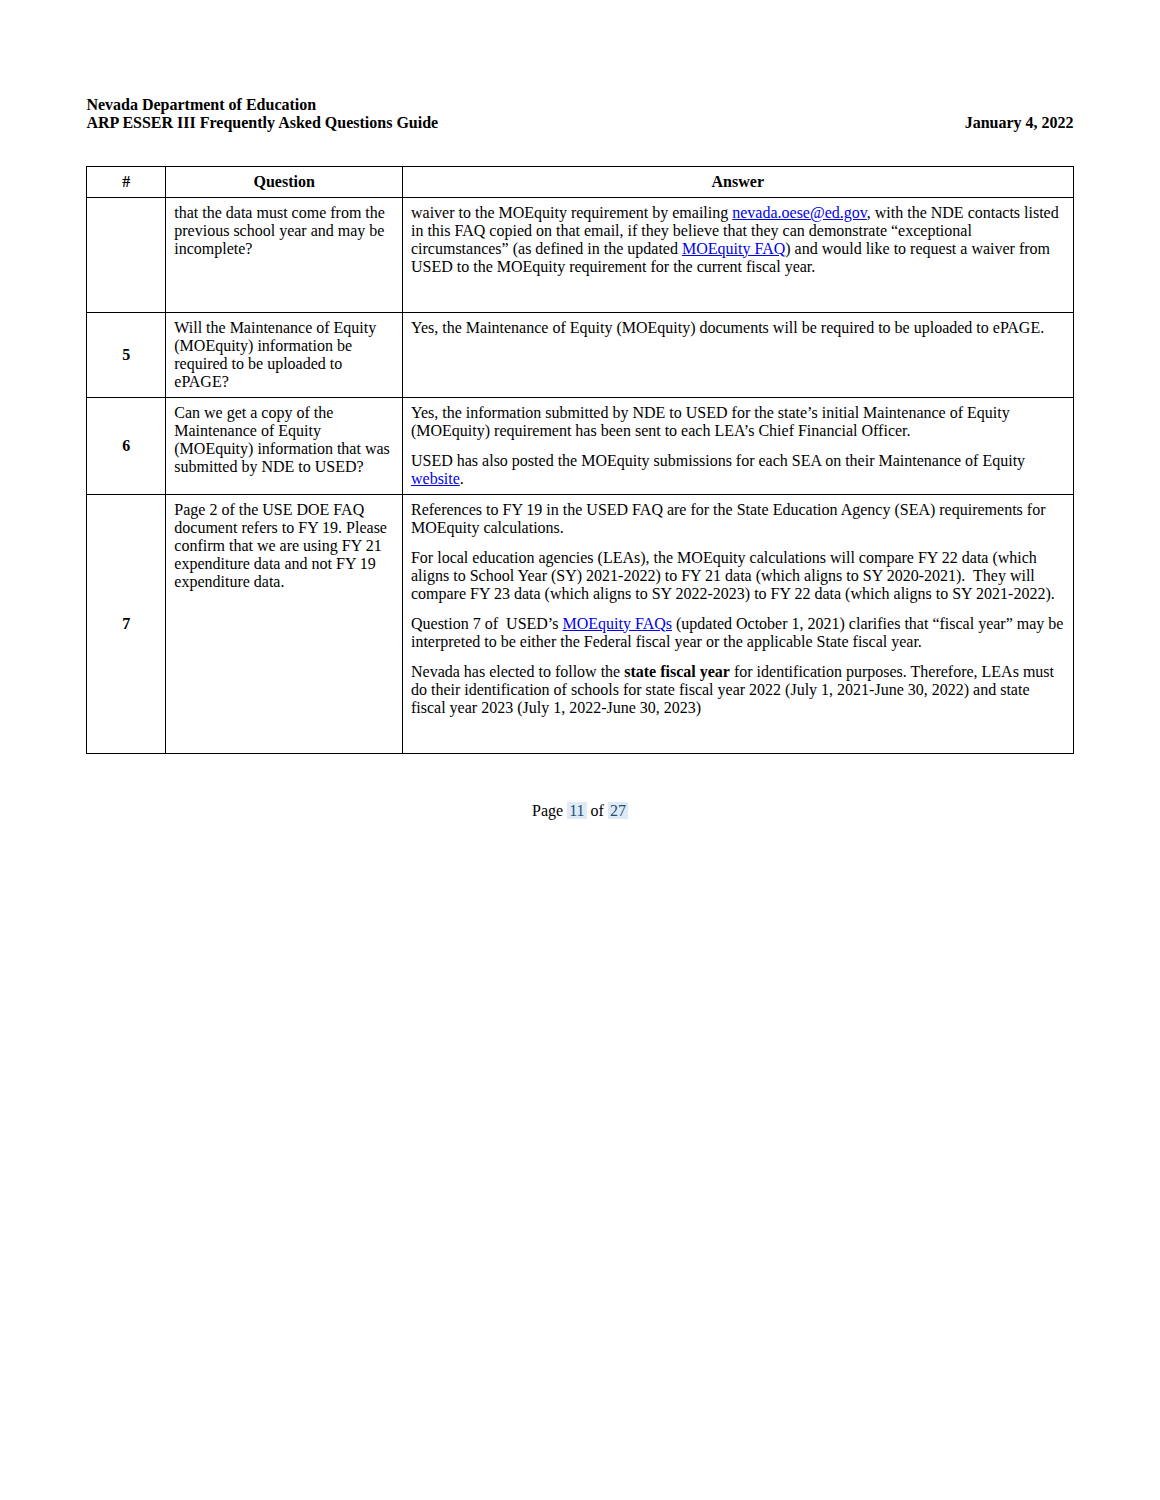Nevada Department of Education
ARP ESSER III Frequently Asked Questions Guide January 4, 2022
| # | Question | Answer |
| --- | --- | --- |
| | that the data must come from the previous school year and may be incomplete? | waiver to the MOEquity requirement by emailing nevada.oese@ed.gov , with the NDE contacts listed in this FAQ copied on that email, if they believe that they can demonstrate “exceptional circumstances” (as defined in the updated MOEquity FAQ ) and would like to request a waiver from USED to the MOEquity requirement for the current fiscal year. |
| 5 | Will the Maintenance of Equity (MOEquity) information be required to be uploaded to ePAGE? | Yes, the Maintenance of Equity (MOEquity) documents will be required to be uploaded to ePAGE. |
| 6 | Can we get a copy of the Maintenance of Equity (MOEquity) information that was submitted by NDE to USED? | Yes, the information submitted by NDE to USED for the state’s initial Maintenance of Equity (MOEquity) requirement has been sent to each LEA’s Chief Financial Officer. USED has also posted the MOEquity submissions for each SEA on their Maintenance of Equity website . |
| 7 | Page 2 of the USE DOE FAQ document refers to FY 19. Please confirm that we are using FY 21 expenditure data and not FY 19 expenditure data. | References to FY 19 in the USED FAQ are for the State Education Agency (SEA) requirements for MOEquity calculations. For local education agencies (LEAs), the MOEquity calculations will compare FY 22 data (which aligns to School Year (SY) 2021-2022) to FY 21 data (which aligns to SY 2020-2021). They will compare FY 23 data (which aligns to SY 2022-2023) to FY 22 data (which aligns to SY 2021-2022). Question 7 of USED’s MOEquity FAQs (updated October 1, 2021) clarifies that “fiscal year” may be interpreted to be either the Federal fiscal year or the applicable State fiscal year. Nevada has elected to follow the state fiscal year for identification purposes. Therefore, LEAs must do their identification of schools for state fiscal year 2022 (July 1, 2021-June 30, 2022) and state fiscal year 2023 (July 1, 2022-June 30, 2023) |
Page 11 of 27